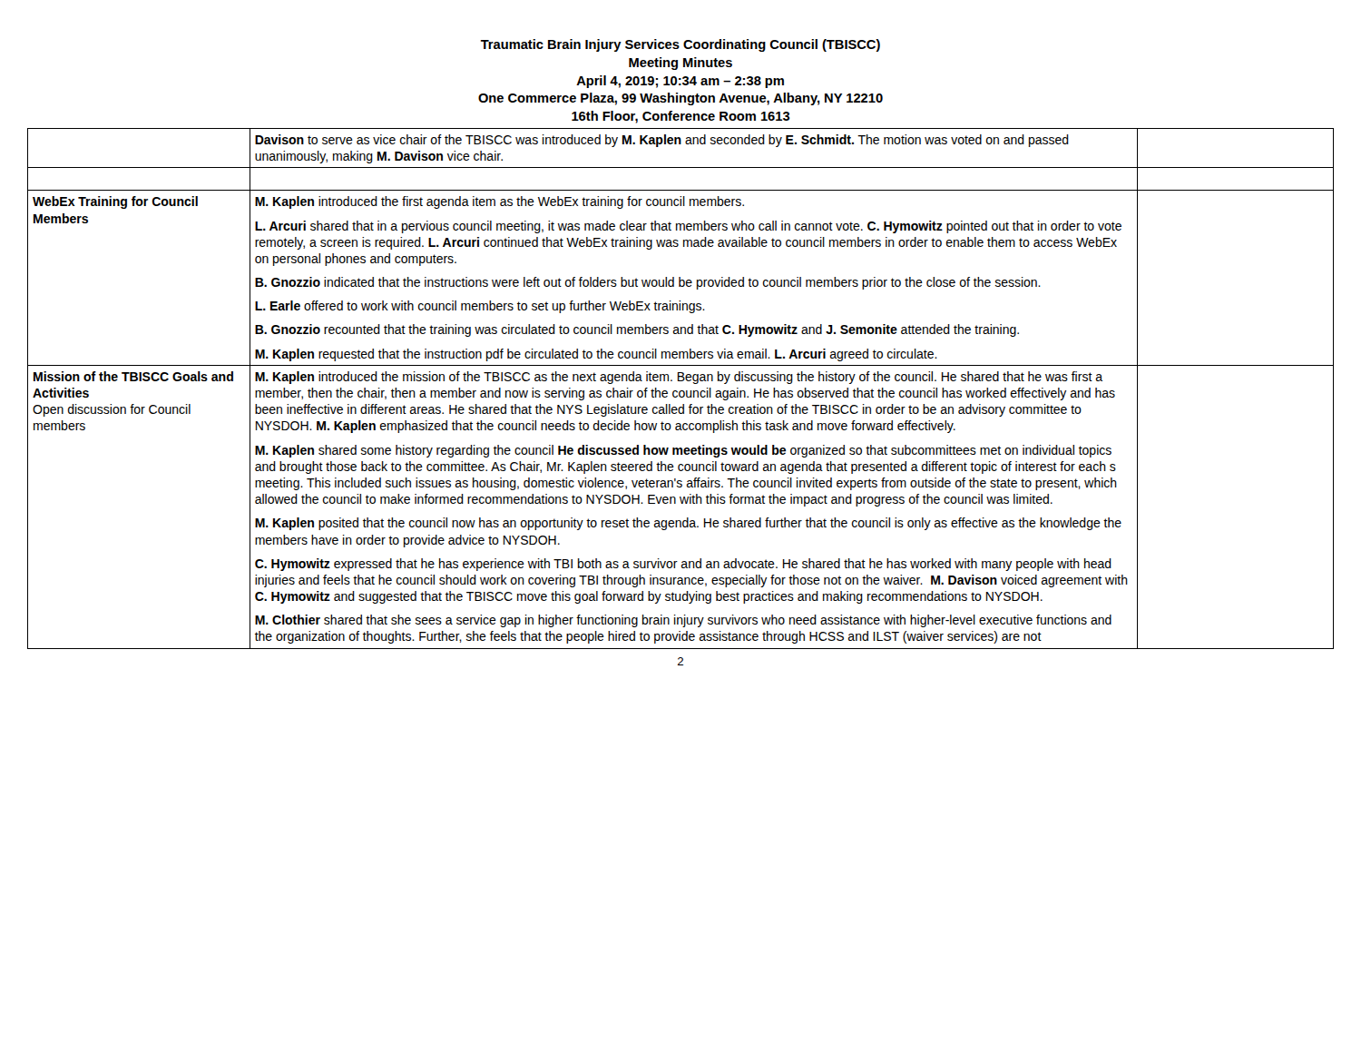Traumatic Brain Injury Services Coordinating Council (TBISCC)
Meeting Minutes
April 4, 2019; 10:34 am – 2:38 pm
One Commerce Plaza, 99 Washington Avenue, Albany, NY 12210
16th Floor, Conference Room 1613
| | Davison to serve as vice chair of the TBISCC was introduced by M. Kaplen and seconded by E. Schmidt. The motion was voted on and passed unanimously, making M. Davison vice chair. | |
| WebEx Training for Council Members | M. Kaplen introduced the first agenda item as the WebEx training for council members. L. Arcuri shared that in a pervious council meeting, it was made clear that members who call in cannot vote. C. Hymowitz pointed out that in order to vote remotely, a screen is required. L. Arcuri continued that WebEx training was made available to council members in order to enable them to access WebEx on personal phones and computers. B. Gnozzio indicated that the instructions were left out of folders but would be provided to council members prior to the close of the session. L. Earle offered to work with council members to set up further WebEx trainings. B. Gnozzio recounted that the training was circulated to council members and that C. Hymowitz and J. Semonite attended the training. M. Kaplen requested that the instruction pdf be circulated to the council members via email. L. Arcuri agreed to circulate. | |
| Mission of the TBISCC Goals and Activities Open discussion for Council members | M. Kaplen introduced the mission of the TBISCC as the next agenda item. Began by discussing the history of the council. He shared that he was first a member, then the chair, then a member and now is serving as chair of the council again. He has observed that the council has worked effectively and has been ineffective in different areas. He shared that the NYS Legislature called for the creation of the TBISCC in order to be an advisory committee to NYSDOH. M. Kaplen emphasized that the council needs to decide how to accomplish this task and move forward effectively. M. Kaplen shared some history regarding the council He discussed how meetings would be organized so that subcommittees met on individual topics and brought those back to the committee. As Chair, Mr. Kaplen steered the council toward an agenda that presented a different topic of interest for each s meeting. This included such issues as housing, domestic violence, veteran's affairs. The council invited experts from outside of the state to present, which allowed the council to make informed recommendations to NYSDOH. Even with this format the impact and progress of the council was limited. M. Kaplen posited that the council now has an opportunity to reset the agenda. He shared further that the council is only as effective as the knowledge the members have in order to provide advice to NYSDOH. C. Hymowitz expressed that he has experience with TBI both as a survivor and an advocate. He shared that he has worked with many people with head injuries and feels that he council should work on covering TBI through insurance, especially for those not on the waiver. M. Davison voiced agreement with C. Hymowitz and suggested that the TBISCC move this goal forward by studying best practices and making recommendations to NYSDOH. M. Clothier shared that she sees a service gap in higher functioning brain injury survivors who need assistance with higher-level executive functions and the organization of thoughts. Further, she feels that the people hired to provide assistance through HCSS and ILST (waiver services) are not | |
2